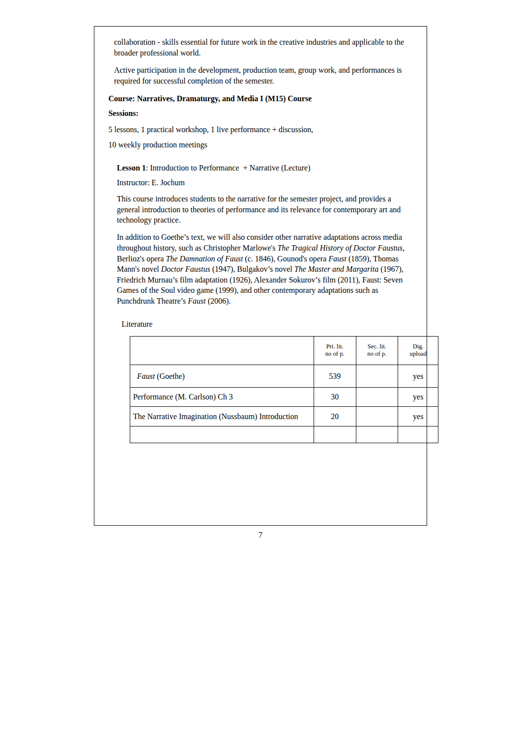collaboration - skills essential for future work in the creative industries and applicable to the broader professional world.
Active participation in the development, production team, group work, and performances is required for successful completion of the semester.
Course: Narratives, Dramaturgy, and Media I (M15) Course
Sessions:
5 lessons, 1 practical workshop, 1 live performance + discussion,
10 weekly production meetings
Lesson 1: Introduction to Performance + Narrative (Lecture)
Instructor: E. Jochum
This course introduces students to the narrative for the semester project, and provides a general introduction to theories of performance and its relevance for contemporary art and technology practice.
In addition to Goethe’s text, we will also consider other narrative adaptations across media throughout history, such as Christopher Marlowe's The Tragical History of Doctor Faustus, Berlioz's opera The Damnation of Faust (c. 1846), Gounod's opera Faust (1859), Thomas Mann's novel Doctor Faustus (1947), Bulgakov’s novel The Master and Margarita (1967), Friedrich Murnau’s film adaptation (1926), Alexander Sokurov’s film (2011), Faust: Seven Games of the Soul video game (1999), and other contemporary adaptations such as Punchdrunk Theatre’s Faust (2006).
Literature
| | Pri. lit. no of p. | Sec. lit. no of p. | Dig. upload |
| --- | --- | --- | --- |
| Faust (Goethe) | 539 | | yes |
| Performance (M. Carlson) Ch 3 | 30 | | yes |
| The Narrative Imagination (Nussbaum) Introduction | 20 | | yes |
7